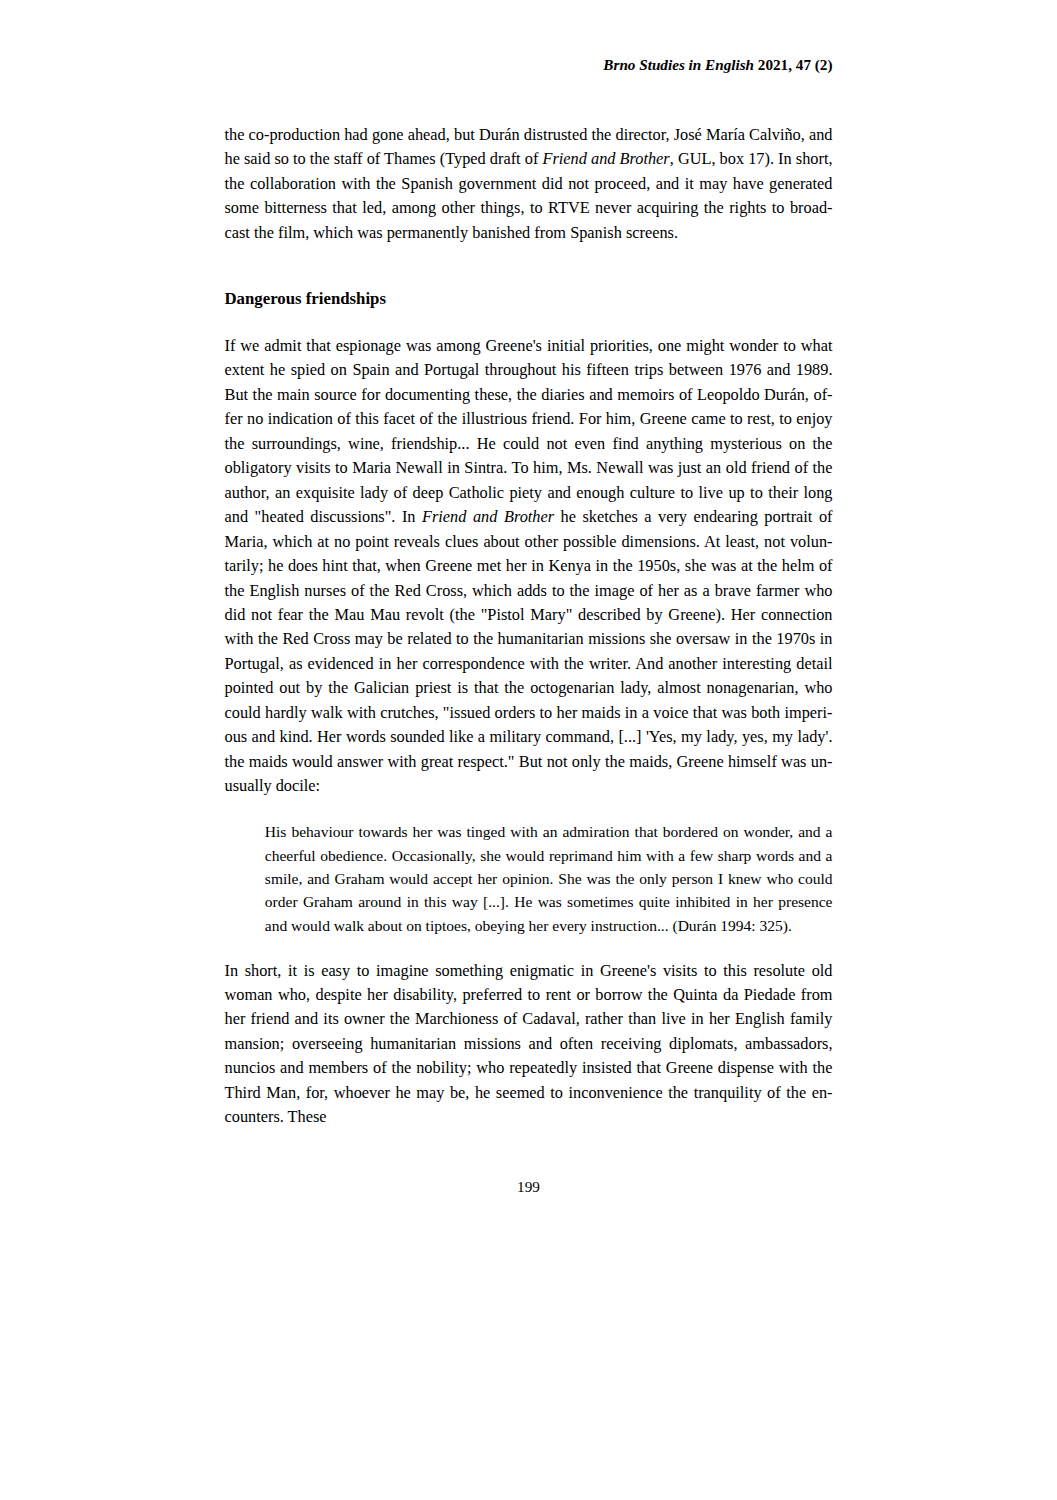Brno Studies in English 2021, 47 (2)
the co-production had gone ahead, but Durán distrusted the director, José María Calviño, and he said so to the staff of Thames (Typed draft of Friend and Brother, GUL, box 17). In short, the collaboration with the Spanish government did not proceed, and it may have generated some bitterness that led, among other things, to RTVE never acquiring the rights to broadcast the film, which was permanently banished from Spanish screens.
Dangerous friendships
If we admit that espionage was among Greene's initial priorities, one might wonder to what extent he spied on Spain and Portugal throughout his fifteen trips between 1976 and 1989. But the main source for documenting these, the diaries and memoirs of Leopoldo Durán, offer no indication of this facet of the illustrious friend. For him, Greene came to rest, to enjoy the surroundings, wine, friendship... He could not even find anything mysterious on the obligatory visits to Maria Newall in Sintra. To him, Ms. Newall was just an old friend of the author, an exquisite lady of deep Catholic piety and enough culture to live up to their long and "heated discussions". In Friend and Brother he sketches a very endearing portrait of Maria, which at no point reveals clues about other possible dimensions. At least, not voluntarily; he does hint that, when Greene met her in Kenya in the 1950s, she was at the helm of the English nurses of the Red Cross, which adds to the image of her as a brave farmer who did not fear the Mau Mau revolt (the "Pistol Mary" described by Greene). Her connection with the Red Cross may be related to the humanitarian missions she oversaw in the 1970s in Portugal, as evidenced in her correspondence with the writer. And another interesting detail pointed out by the Galician priest is that the octogenarian lady, almost nonagenarian, who could hardly walk with crutches, "issued orders to her maids in a voice that was both imperious and kind. Her words sounded like a military command, [...] 'Yes, my lady, yes, my lady'. the maids would answer with great respect." But not only the maids, Greene himself was unusually docile:
His behaviour towards her was tinged with an admiration that bordered on wonder, and a cheerful obedience. Occasionally, she would reprimand him with a few sharp words and a smile, and Graham would accept her opinion. She was the only person I knew who could order Graham around in this way [...]. He was sometimes quite inhibited in her presence and would walk about on tiptoes, obeying her every instruction... (Durán 1994: 325).
In short, it is easy to imagine something enigmatic in Greene's visits to this resolute old woman who, despite her disability, preferred to rent or borrow the Quinta da Piedade from her friend and its owner the Marchioness of Cadaval, rather than live in her English family mansion; overseeing humanitarian missions and often receiving diplomats, ambassadors, nuncios and members of the nobility; who repeatedly insisted that Greene dispense with the Third Man, for, whoever he may be, he seemed to inconvenience the tranquility of the encounters. These
199